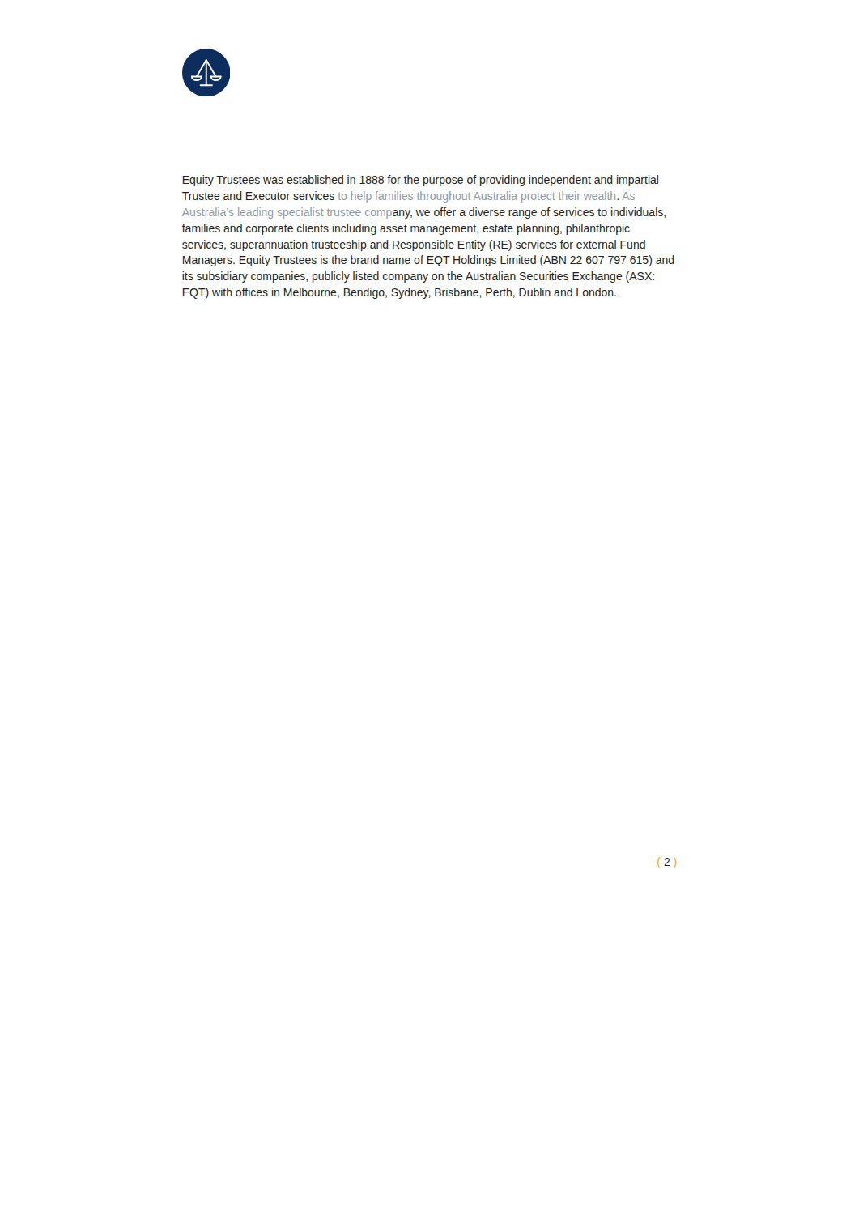Equity Trustees was established in 1888 for the purpose of providing independent and impartial Trustee and Executor services to help families throughout Australia protect their wealth. As Australia’s leading specialist trustee company, we offer a diverse range of services to individuals, families and corporate clients including asset management, estate planning, philanthropic services, superannuation trusteeship and Responsible Entity (RE) services for external Fund Managers. Equity Trustees is the brand name of EQT Holdings Limited (ABN 22 607 797 615) and its subsidiary companies, publicly listed company on the Australian Securities Exchange (ASX: EQT) with offices in Melbourne, Bendigo, Sydney, Brisbane, Perth, Dublin and London.
( 2 )